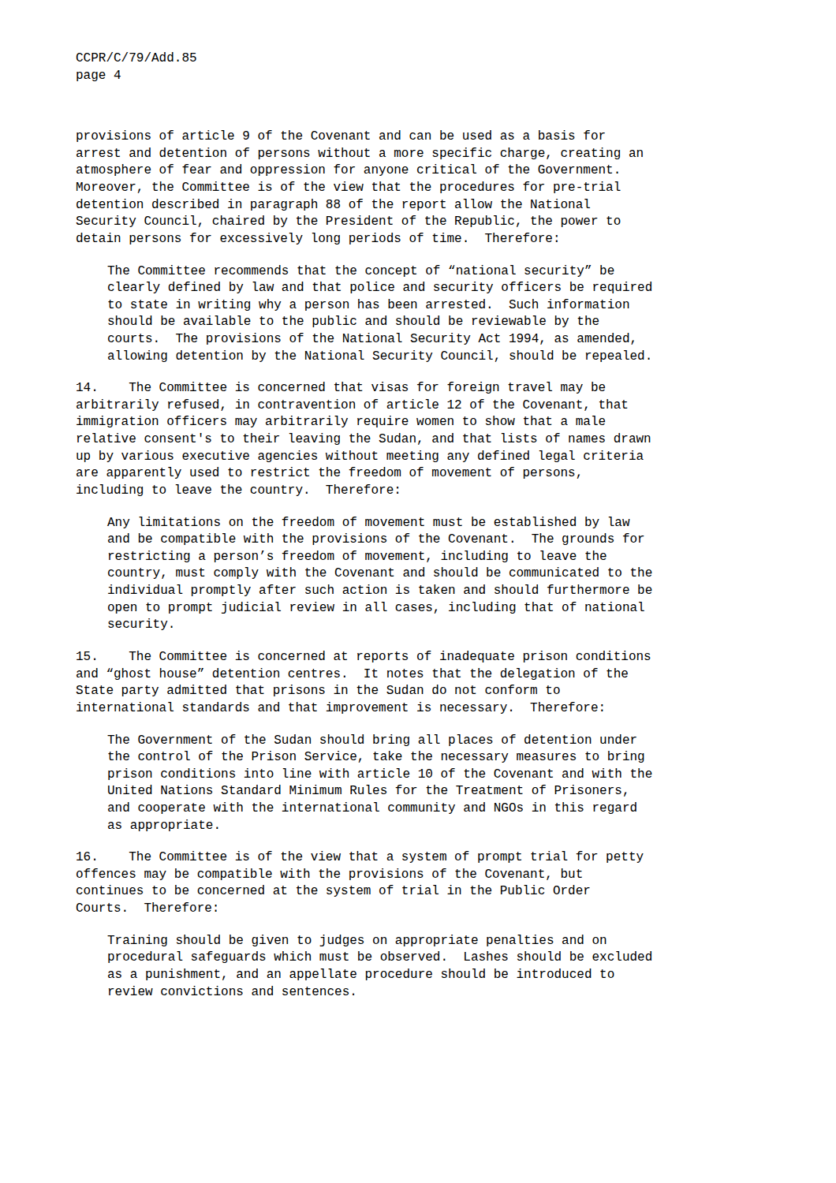CCPR/C/79/Add.85
page 4
provisions of article 9 of the Covenant and can be used as a basis for arrest and detention of persons without a more specific charge, creating an atmosphere of fear and oppression for anyone critical of the Government. Moreover, the Committee is of the view that the procedures for pre-trial detention described in paragraph 88 of the report allow the National Security Council, chaired by the President of the Republic, the power to detain persons for excessively long periods of time. Therefore:
The Committee recommends that the concept of “national security” be clearly defined by law and that police and security officers be required to state in writing why a person has been arrested. Such information should be available to the public and should be reviewable by the courts. The provisions of the National Security Act 1994, as amended, allowing detention by the National Security Council, should be repealed.
14. The Committee is concerned that visas for foreign travel may be arbitrarily refused, in contravention of article 12 of the Covenant, that immigration officers may arbitrarily require women to show that a male relative consent's to their leaving the Sudan, and that lists of names drawn up by various executive agencies without meeting any defined legal criteria are apparently used to restrict the freedom of movement of persons, including to leave the country. Therefore:
Any limitations on the freedom of movement must be established by law and be compatible with the provisions of the Covenant. The grounds for restricting a person’s freedom of movement, including to leave the country, must comply with the Covenant and should be communicated to the individual promptly after such action is taken and should furthermore be open to prompt judicial review in all cases, including that of national security.
15. The Committee is concerned at reports of inadequate prison conditions and “ghost house” detention centres. It notes that the delegation of the State party admitted that prisons in the Sudan do not conform to international standards and that improvement is necessary. Therefore:
The Government of the Sudan should bring all places of detention under the control of the Prison Service, take the necessary measures to bring prison conditions into line with article 10 of the Covenant and with the United Nations Standard Minimum Rules for the Treatment of Prisoners, and cooperate with the international community and NGOs in this regard as appropriate.
16. The Committee is of the view that a system of prompt trial for petty offences may be compatible with the provisions of the Covenant, but continues to be concerned at the system of trial in the Public Order Courts. Therefore:
Training should be given to judges on appropriate penalties and on procedural safeguards which must be observed. Lashes should be excluded as a punishment, and an appellate procedure should be introduced to review convictions and sentences.